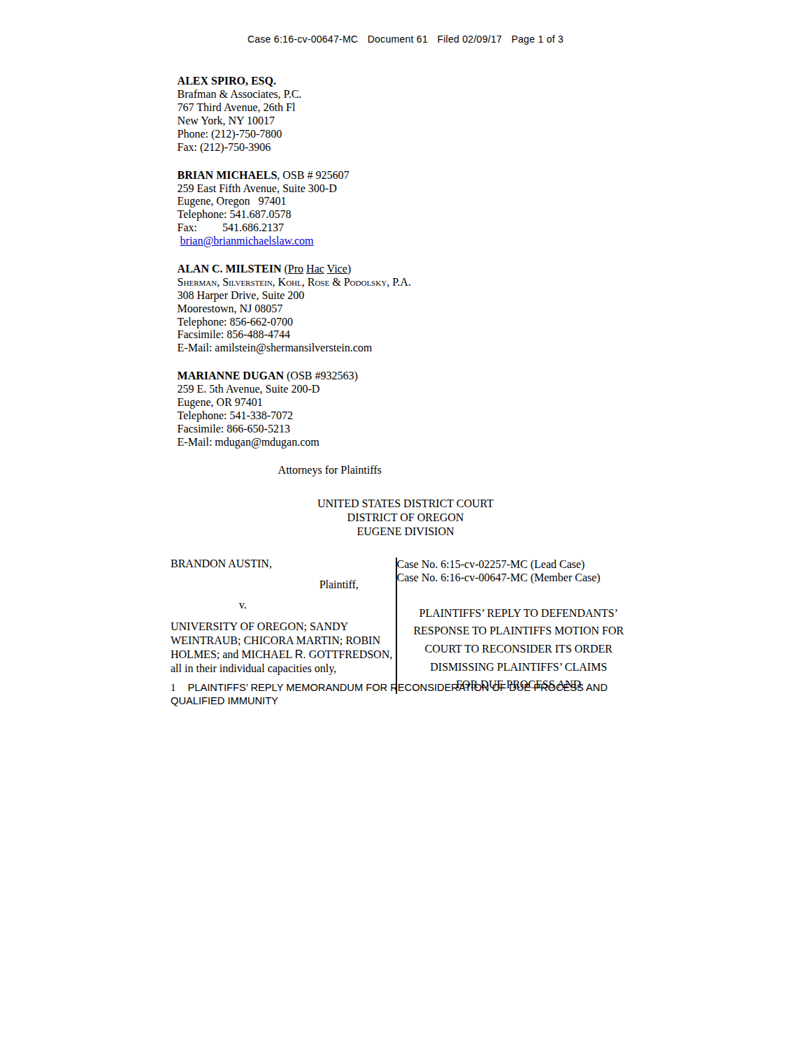Case 6:16-cv-00647-MC Document 61 Filed 02/09/17 Page 1 of 3
ALEX SPIRO, ESQ.
Brafman & Associates, P.C.
767 Third Avenue, 26th Fl
New York, NY 10017
Phone: (212)-750-7800
Fax: (212)-750-3906
BRIAN MICHAELS, OSB # 925607
259 East Fifth Avenue, Suite 300-D
Eugene, Oregon 97401
Telephone: 541.687.0578
Fax: 541.686.2137
brian@brianmichaelslaw.com
ALAN C. MILSTEIN (Pro Hac Vice)
Sherman, Silverstein, Kohl, Rose & Podolsky, P.A.
308 Harper Drive, Suite 200
Moorestown, NJ 08057
Telephone: 856-662-0700
Facsimile: 856-488-4744
E-Mail: amilstein@shermansilverstein.com
MARIANNE DUGAN (OSB #932563)
259 E. 5th Avenue, Suite 200-D
Eugene, OR 97401
Telephone: 541-338-7072
Facsimile: 866-650-5213
E-Mail: mdugan@mdugan.com
Attorneys for Plaintiffs
UNITED STATES DISTRICT COURT
DISTRICT OF OREGON
EUGENE DIVISION
| BRANDON AUSTIN, Plaintiff, v. UNIVERSITY OF OREGON; SANDY WEINTRAUB; CHICORA MARTIN; ROBIN HOLMES; and MICHAEL R. GOTTFREDSON, all in their individual capacities only, | Case No. 6:15-cv-02257-MC (Lead Case) Case No. 6:16-cv-00647-MC (Member Case) PLAINTIFFS’ REPLY TO DEFENDANTS’ RESPONSE TO PLAINTIFFS MOTION FOR COURT TO RECONSIDER ITS ORDER DISMISSING PLAINTIFFS’ CLAIMS FOR DUE PROCESS AND |
1 PLAINTIFFS’ REPLY MEMORANDUM FOR RECONSIDERATION OF DUE PROCESS AND QUALIFIED IMMUNITY